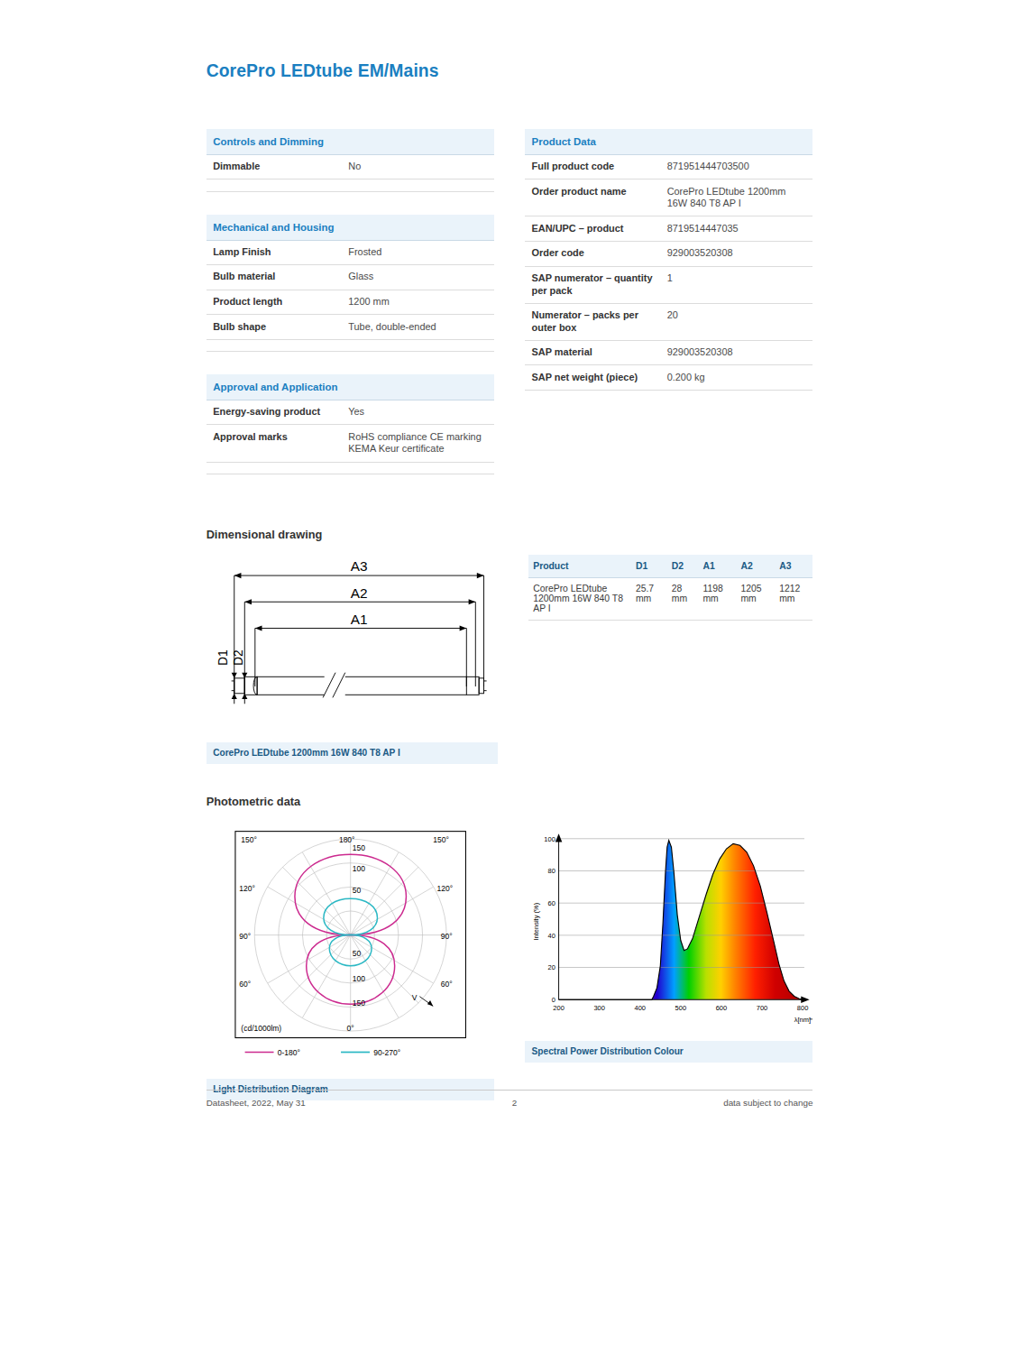CorePro LEDtube EM/Mains
Controls and Dimming
| Dimmable | No |
Mechanical and Housing
| Lamp Finish | Frosted |
| Bulb material | Glass |
| Product length | 1200 mm |
| Bulb shape | Tube, double-ended |
Approval and Application
| Energy-saving product | Yes |
| Approval marks | RoHS compliance CE marking KEMA Keur certificate |
Product Data
| Full product code | 871951444703500 |
| Order product name | CorePro LEDtube 1200mm 16W 840 T8 AP I |
| EAN/UPC – product | 8719514447035 |
| Order code | 929003520308 |
| SAP numerator – quantity per pack | 1 |
| Numerator – packs per outer box | 20 |
| SAP material | 929003520308 |
| SAP net weight (piece) | 0.200 kg |
Dimensional drawing
A3 A2 A1 D1 D2
CorePro LEDtube 1200mm 16W 840 T8 AP I
| Product | D1 | D2 | A1 | A2 | A3 |
| --- | --- | --- | --- | --- | --- |
| CorePro LEDtube 1200mm 16W 840 T8 AP I | 25.7 mm | 28 mm | 1198 mm | 1205 mm | 1212 mm |
Photometric data
150° 180° 150° 120° 120° 90° 90° 60° 60° 150 100 50 50 100 150 (cd/1000lm) 0° V 0-180° 90-270°
Light Distribution Diagram
100 80 60 40 20 0 Intensity (%) 200 300 400 500 600 700 800 λ[nm]
Spectral Power Distribution Colour
Datasheet, 2022, May 31
2
data subject to change